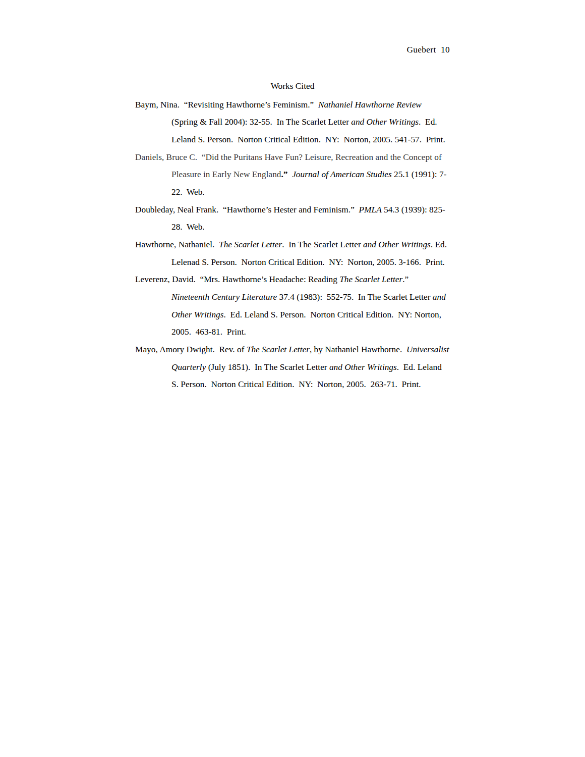Guebert 10
Works Cited
Baym, Nina. “Revisiting Hawthorne’s Feminism.” Nathaniel Hawthorne Review (Spring & Fall 2004): 32-55. In The Scarlet Letter and Other Writings. Ed. Leland S. Person. Norton Critical Edition. NY: Norton, 2005. 541-57. Print.
Daniels, Bruce C. “Did the Puritans Have Fun? Leisure, Recreation and the Concept of Pleasure in Early New England.” Journal of American Studies 25.1 (1991): 7-22. Web.
Doubleday, Neal Frank. “Hawthorne’s Hester and Feminism.” PMLA 54.3 (1939): 825-28. Web.
Hawthorne, Nathaniel. The Scarlet Letter. In The Scarlet Letter and Other Writings. Ed. Lelenad S. Person. Norton Critical Edition. NY: Norton, 2005. 3-166. Print.
Leverenz, David. “Mrs. Hawthorne’s Headache: Reading The Scarlet Letter.” Nineteenth Century Literature 37.4 (1983): 552-75. In The Scarlet Letter and Other Writings. Ed. Leland S. Person. Norton Critical Edition. NY: Norton, 2005. 463-81. Print.
Mayo, Amory Dwight. Rev. of The Scarlet Letter, by Nathaniel Hawthorne. Universalist Quarterly (July 1851). In The Scarlet Letter and Other Writings. Ed. Leland S. Person. Norton Critical Edition. NY: Norton, 2005. 263-71. Print.